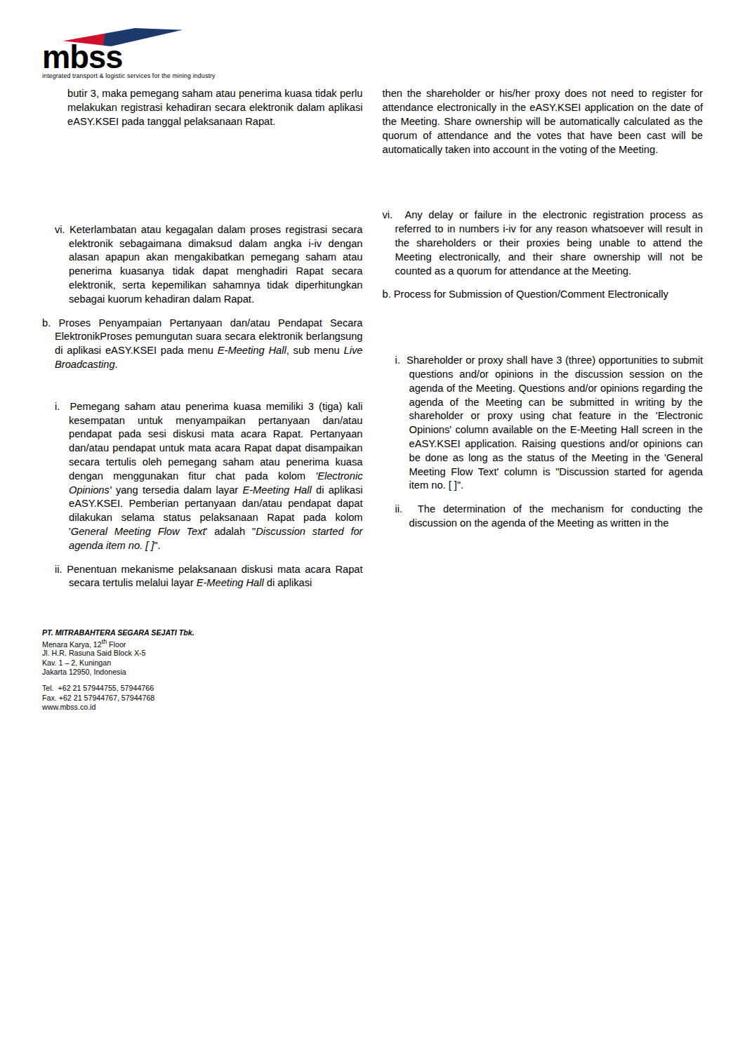mbss
integrated transport & logistic services for the mining industry
| butir 3, maka pemegang saham atau penerima kuasa tidak perlu melakukan registrasi kehadiran secara elektronik dalam aplikasi eASY.KSEI pada tanggal pelaksanaan Rapat. vi. Keterlambatan atau kegagalan dalam proses registrasi secara elektronik sebagaimana dimaksud dalam angka i-iv dengan alasan apapun akan mengakibatkan pemegang saham atau penerima kuasanya tidak dapat menghadiri Rapat secara elektronik, serta kepemilikan sahamnya tidak diperhitungkan sebagai kuorum kehadiran dalam Rapat. b. Proses Penyampaian Pertanyaan dan/atau Pendapat Secara ElektronikProses pemungutan suara secara elektronik berlangsung di aplikasi eASY.KSEI pada menu E-Meeting Hall , sub menu Live Broadcasting . i. Pemegang saham atau penerima kuasa memiliki 3 (tiga) kali kesempatan untuk menyampaikan pertanyaan dan/atau pendapat pada sesi diskusi mata acara Rapat. Pertanyaan dan/atau pendapat untuk mata acara Rapat dapat disampaikan secara tertulis oleh pemegang saham atau penerima kuasa dengan menggunakan fitur chat pada kolom 'Electronic Opinions' yang tersedia dalam layar E-Meeting Hall di aplikasi eASY.KSEI. Pemberian pertanyaan dan/atau pendapat dapat dilakukan selama status pelaksanaan Rapat pada kolom ' General Meeting Flow Text ' adalah " Discussion started for agenda item no. [ ] ". ii. Penentuan mekanisme pelaksanaan diskusi mata acara Rapat secara tertulis melalui layar E-Meeting Hall di aplikasi | then the shareholder or his/her proxy does not need to register for attendance electronically in the eASY.KSEI application on the date of the Meeting. Share ownership will be automatically calculated as the quorum of attendance and the votes that have been cast will be automatically taken into account in the voting of the Meeting. vi. Any delay or failure in the electronic registration process as referred to in numbers i-iv for any reason whatsoever will result in the shareholders or their proxies being unable to attend the Meeting electronically, and their share ownership will not be counted as a quorum for attendance at the Meeting. b. Process for Submission of Question/Comment Electronically i. Shareholder or proxy shall have 3 (three) opportunities to submit questions and/or opinions in the discussion session on the agenda of the Meeting. Questions and/or opinions regarding the agenda of the Meeting can be submitted in writing by the shareholder or proxy using chat feature in the 'Electronic Opinions' column available on the E-Meeting Hall screen in the eASY.KSEI application. Raising questions and/or opinions can be done as long as the status of the Meeting in the 'General Meeting Flow Text' column is "Discussion started for agenda item no. [ ]". ii. The determination of the mechanism for conducting the discussion on the agenda of the Meeting as written in the |
PT. MITRABAHTERA SEGARA SEJATI Tbk.
Menara Karya, 12th Floor
Jl. H.R. Rasuna Said Block X-5
Kav. 1 – 2, Kuningan
Jakarta 12950, Indonesia
Tel. +62 21 57944755, 57944766
Fax. +62 21 57944767, 57944768
www.mbss.co.id